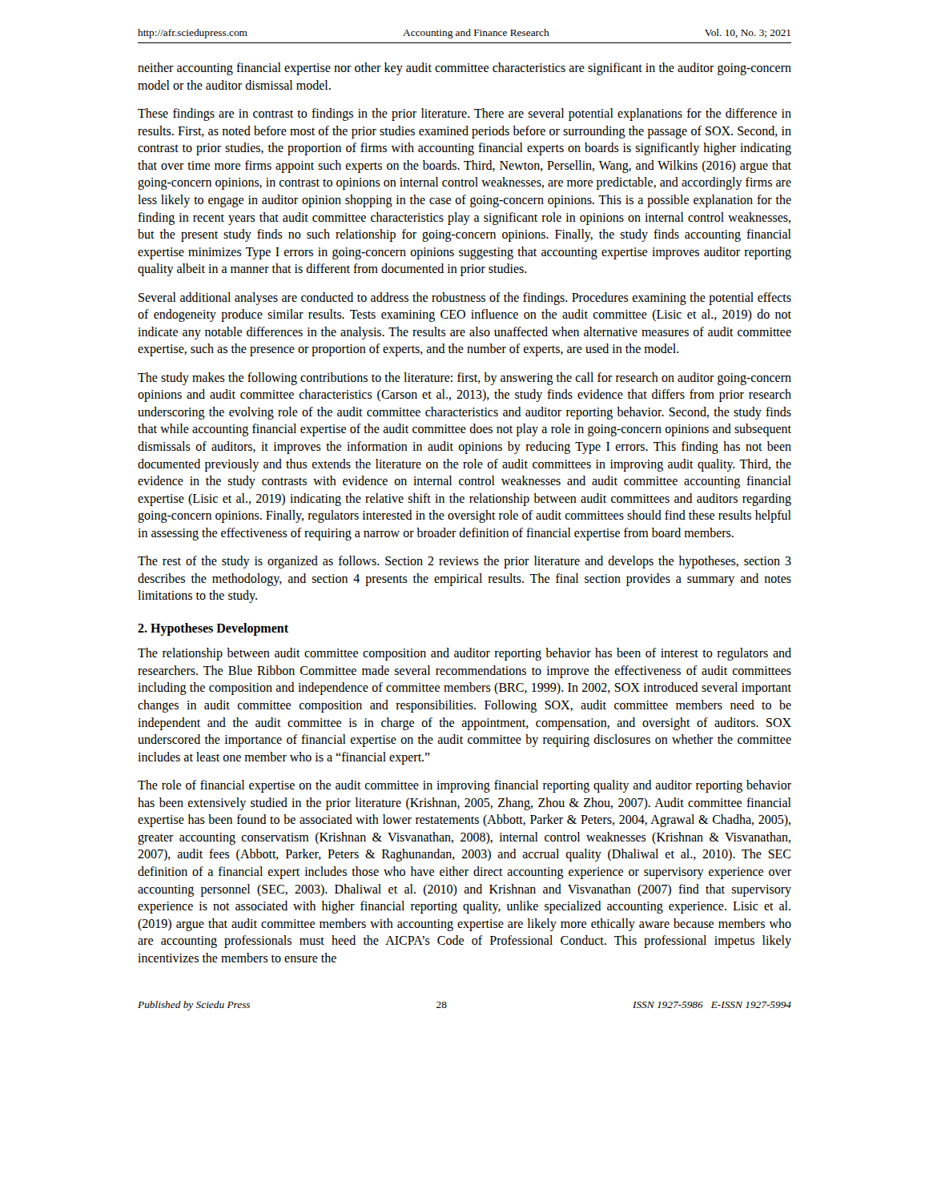http://afr.sciedupress.com Accounting and Finance Research Vol. 10, No. 3; 2021
neither accounting financial expertise nor other key audit committee characteristics are significant in the auditor going-concern model or the auditor dismissal model.
These findings are in contrast to findings in the prior literature. There are several potential explanations for the difference in results. First, as noted before most of the prior studies examined periods before or surrounding the passage of SOX. Second, in contrast to prior studies, the proportion of firms with accounting financial experts on boards is significantly higher indicating that over time more firms appoint such experts on the boards. Third, Newton, Persellin, Wang, and Wilkins (2016) argue that going-concern opinions, in contrast to opinions on internal control weaknesses, are more predictable, and accordingly firms are less likely to engage in auditor opinion shopping in the case of going-concern opinions. This is a possible explanation for the finding in recent years that audit committee characteristics play a significant role in opinions on internal control weaknesses, but the present study finds no such relationship for going-concern opinions. Finally, the study finds accounting financial expertise minimizes Type I errors in going-concern opinions suggesting that accounting expertise improves auditor reporting quality albeit in a manner that is different from documented in prior studies.
Several additional analyses are conducted to address the robustness of the findings. Procedures examining the potential effects of endogeneity produce similar results. Tests examining CEO influence on the audit committee (Lisic et al., 2019) do not indicate any notable differences in the analysis. The results are also unaffected when alternative measures of audit committee expertise, such as the presence or proportion of experts, and the number of experts, are used in the model.
The study makes the following contributions to the literature: first, by answering the call for research on auditor going-concern opinions and audit committee characteristics (Carson et al., 2013), the study finds evidence that differs from prior research underscoring the evolving role of the audit committee characteristics and auditor reporting behavior. Second, the study finds that while accounting financial expertise of the audit committee does not play a role in going-concern opinions and subsequent dismissals of auditors, it improves the information in audit opinions by reducing Type I errors. This finding has not been documented previously and thus extends the literature on the role of audit committees in improving audit quality. Third, the evidence in the study contrasts with evidence on internal control weaknesses and audit committee accounting financial expertise (Lisic et al., 2019) indicating the relative shift in the relationship between audit committees and auditors regarding going-concern opinions. Finally, regulators interested in the oversight role of audit committees should find these results helpful in assessing the effectiveness of requiring a narrow or broader definition of financial expertise from board members.
The rest of the study is organized as follows. Section 2 reviews the prior literature and develops the hypotheses, section 3 describes the methodology, and section 4 presents the empirical results. The final section provides a summary and notes limitations to the study.
2. Hypotheses Development
The relationship between audit committee composition and auditor reporting behavior has been of interest to regulators and researchers. The Blue Ribbon Committee made several recommendations to improve the effectiveness of audit committees including the composition and independence of committee members (BRC, 1999). In 2002, SOX introduced several important changes in audit committee composition and responsibilities. Following SOX, audit committee members need to be independent and the audit committee is in charge of the appointment, compensation, and oversight of auditors. SOX underscored the importance of financial expertise on the audit committee by requiring disclosures on whether the committee includes at least one member who is a “financial expert.”
The role of financial expertise on the audit committee in improving financial reporting quality and auditor reporting behavior has been extensively studied in the prior literature (Krishnan, 2005, Zhang, Zhou & Zhou, 2007). Audit committee financial expertise has been found to be associated with lower restatements (Abbott, Parker & Peters, 2004, Agrawal & Chadha, 2005), greater accounting conservatism (Krishnan & Visvanathan, 2008), internal control weaknesses (Krishnan & Visvanathan, 2007), audit fees (Abbott, Parker, Peters & Raghunandan, 2003) and accrual quality (Dhaliwal et al., 2010). The SEC definition of a financial expert includes those who have either direct accounting experience or supervisory experience over accounting personnel (SEC, 2003). Dhaliwal et al. (2010) and Krishnan and Visvanathan (2007) find that supervisory experience is not associated with higher financial reporting quality, unlike specialized accounting experience. Lisic et al. (2019) argue that audit committee members with accounting expertise are likely more ethically aware because members who are accounting professionals must heed the AICPA’s Code of Professional Conduct. This professional impetus likely incentivizes the members to ensure the
Published by Sciedu Press 28 ISSN 1927-5986 E-ISSN 1927-5994